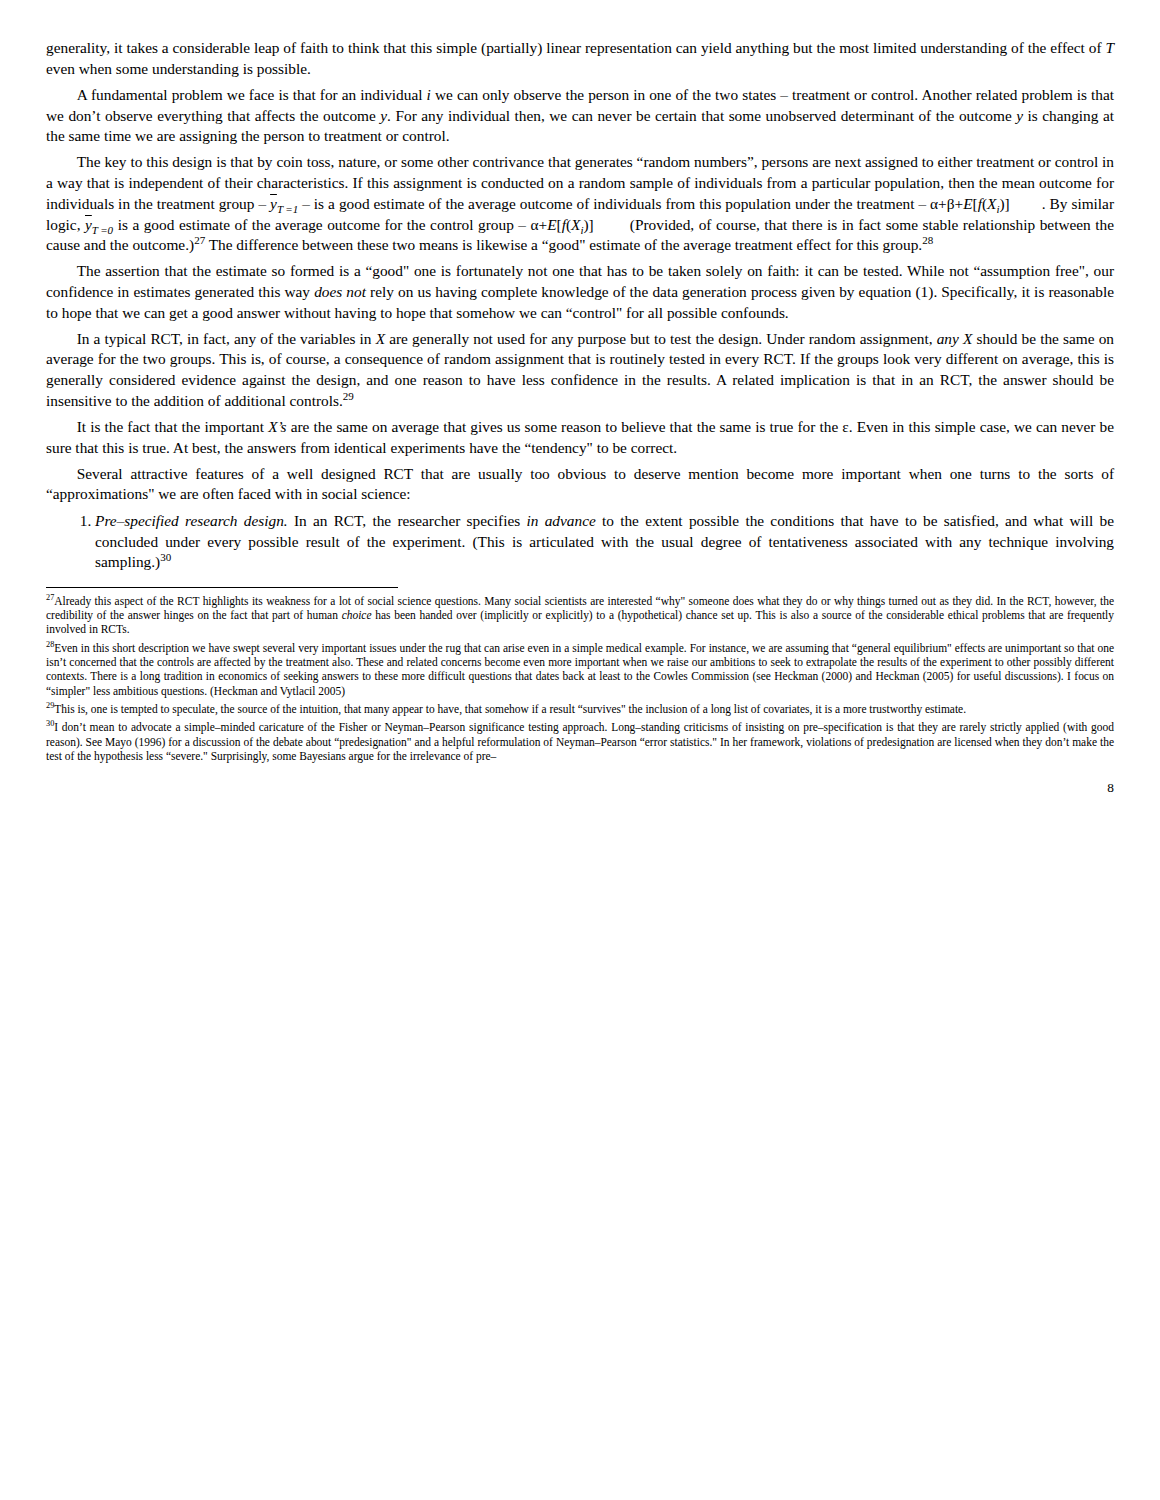generality, it takes a considerable leap of faith to think that this simple (partially) linear representation can yield anything but the most limited understanding of the effect of T even when some understanding is possible.
A fundamental problem we face is that for an individual i we can only observe the person in one of the two states – treatment or control. Another related problem is that we don’t observe everything that affects the outcome y. For any individual then, we can never be certain that some unobserved determinant of the outcome y is changing at the same time we are assigning the person to treatment or control.
The key to this design is that by coin toss, nature, or some other contrivance that generates “random numbers”, persons are next assigned to either treatment or control in a way that is independent of their characteristics. If this assignment is conducted on a random sample of individuals from a particular population, then the mean outcome for individuals in the treatment group – yT =1 – is a good estimate of the average outcome of individuals from this population under the treatment – α+β+E[f(Xi)] . By similar logic, yT =0 is a good estimate of the average outcome for the control group – α+E[f(Xi)] (Provided, of course, that there is in fact some stable relationship between the cause and the outcome.)27 The difference between these two means is likewise a “good" estimate of the average treatment effect for this group.28
The assertion that the estimate so formed is a “good" one is fortunately not one that has to be taken solely on faith: it can be tested. While not “assumption free", our confidence in estimates generated this way does not rely on us having complete knowledge of the data generation process given by equation (1). Specifically, it is reasonable to hope that we can get a good answer without having to hope that somehow we can “control" for all possible confounds.
In a typical RCT, in fact, any of the variables in X are generally not used for any purpose but to test the design. Under random assignment, any X should be the same on average for the two groups. This is, of course, a consequence of random assignment that is routinely tested in every RCT. If the groups look very different on average, this is generally considered evidence against the design, and one reason to have less confidence in the results. A related implication is that in an RCT, the answer should be insensitive to the addition of additional controls.29
It is the fact that the important X’s are the same on average that gives us some reason to believe that the same is true for the ε. Even in this simple case, we can never be sure that this is true. At best, the answers from identical experiments have the “tendency" to be correct.
Several attractive features of a well designed RCT that are usually too obvious to deserve mention become more important when one turns to the sorts of “approximations" we are often faced with in social science:
Pre–specified research design. In an RCT, the researcher specifies in advance to the extent possible the conditions that have to be satisfied, and what will be concluded under every possible result of the experiment. (This is articulated with the usual degree of tentativeness associated with any technique involving sampling.)30
27Already this aspect of the RCT highlights its weakness for a lot of social science questions. Many social scientists are interested “why" someone does what they do or why things turned out as they did. In the RCT, however, the credibility of the answer hinges on the fact that part of human choice has been handed over (implicitly or explicitly) to a (hypothetical) chance set up. This is also a source of the considerable ethical problems that are frequently involved in RCTs.
28Even in this short description we have swept several very important issues under the rug that can arise even in a simple medical example. For instance, we are assuming that “general equilibrium" effects are unimportant so that one isn’t concerned that the controls are affected by the treatment also. These and related concerns become even more important when we raise our ambitions to seek to extrapolate the results of the experiment to other possibly different contexts. There is a long tradition in economics of seeking answers to these more difficult questions that dates back at least to the Cowles Commission (see Heckman (2000) and Heckman (2005) for useful discussions). I focus on “simpler" less ambitious questions. (Heckman and Vytlacil 2005)
29This is, one is tempted to speculate, the source of the intuition, that many appear to have, that somehow if a result “survives" the inclusion of a long list of covariates, it is a more trustworthy estimate.
30I don’t mean to advocate a simple–minded caricature of the Fisher or Neyman–Pearson significance testing approach. Long–standing criticisms of insisting on pre–specification is that they are rarely strictly applied (with good reason). See Mayo (1996) for a discussion of the debate about “predesignation" and a helpful reformulation of Neyman–Pearson “error statistics." In her framework, violations of predesignation are licensed when they don’t make the test of the hypothesis less “severe." Surprisingly, some Bayesians argue for the irrelevance of pre–
8